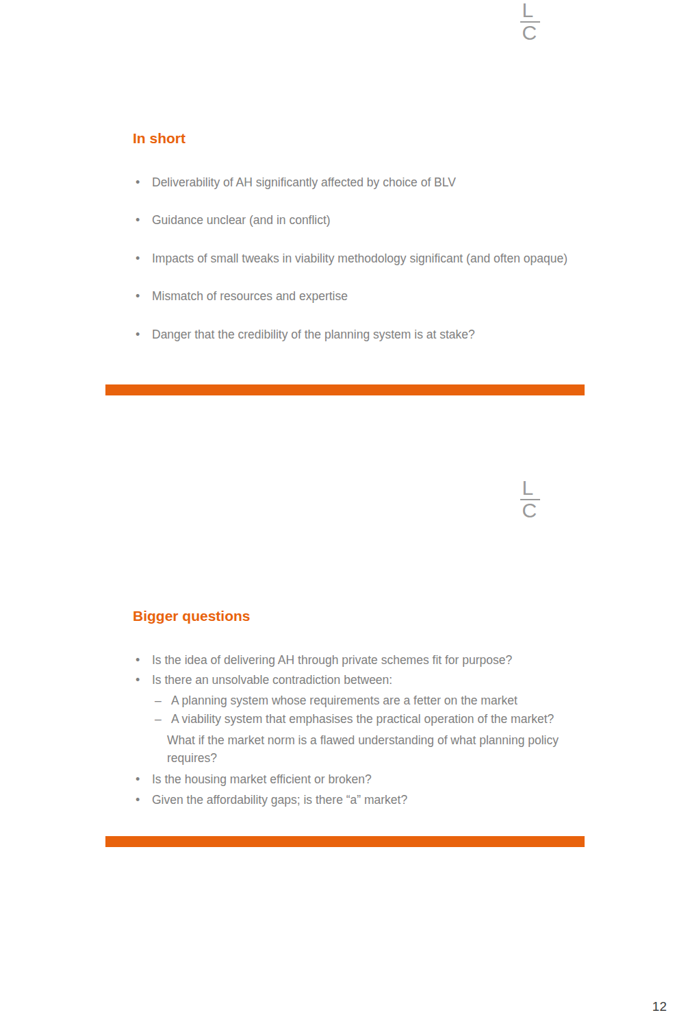LC
In short
Deliverability of AH significantly affected by choice of BLV
Guidance unclear (and in conflict)
Impacts of small tweaks in viability methodology significant (and often opaque)
Mismatch of resources and expertise
Danger that the credibility of the planning system is at stake?
LC
Bigger questions
Is the idea of delivering AH through private schemes fit for purpose?
Is there an unsolvable contradiction between:
A planning system whose requirements are a fetter on the market
A viability system that emphasises the practical operation of the market?
What if the market norm is a flawed understanding of what planning policy requires?
Is the housing market efficient or broken?
Given the affordability gaps; is there “a” market?
12